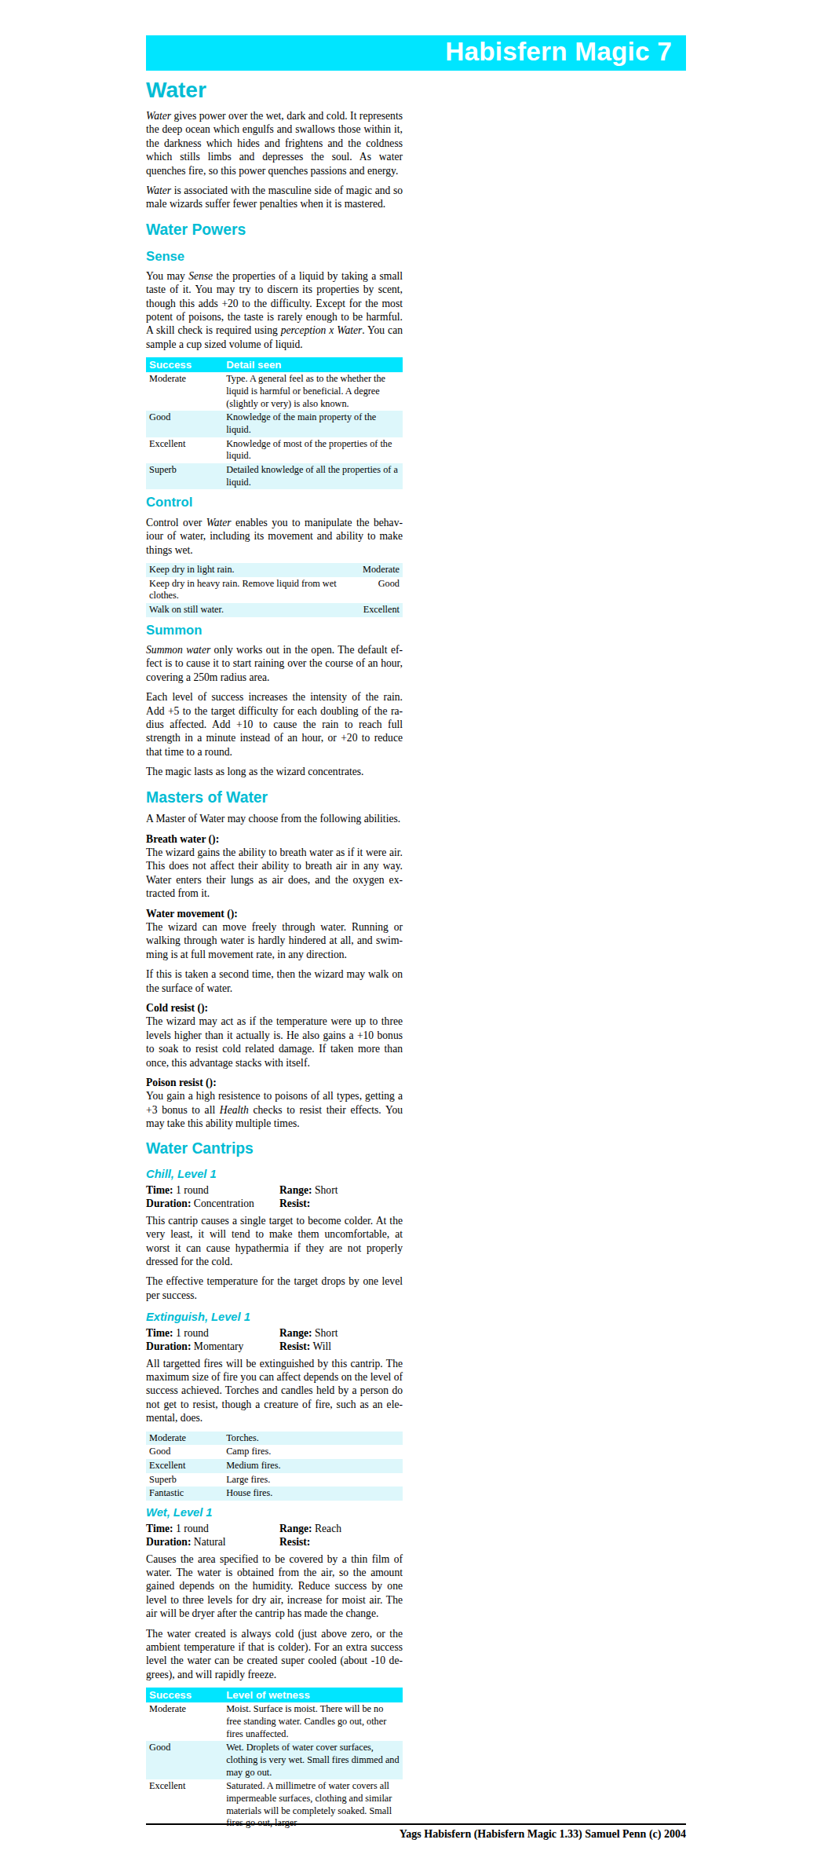Habisfern Magic 7
Water
Water gives power over the wet, dark and cold. It represents the deep ocean which engulfs and swallows those within it, the darkness which hides and frightens and the coldness which stills limbs and depresses the soul. As water quenches fire, so this power quenches passions and energy.
Water is associated with the masculine side of magic and so male wizards suffer fewer penalties when it is mastered.
Water Powers
Sense
You may Sense the properties of a liquid by taking a small taste of it. You may try to discern its properties by scent, though this adds +20 to the difficulty. Except for the most potent of poisons, the taste is rarely enough to be harmful. A skill check is required using perception x Water. You can sample a cup sized volume of liquid.
| Success | Detail seen |
| --- | --- |
| Moderate | Type. A general feel as to the whether the liquid is harmful or beneficial. A degree (slightly or very) is also known. |
| Good | Knowledge of the main property of the liquid. |
| Excellent | Knowledge of most of the properties of the liquid. |
| Superb | Detailed knowledge of all the properties of a liquid. |
Control
Control over Water enables you to manipulate the behaviour of water, including its movement and ability to make things wet.
| Keep dry in light rain. | Moderate |
| Keep dry in heavy rain. Remove liquid from wet clothes. | Good |
| Walk on still water. | Excellent |
Summon
Summon water only works out in the open. The default effect is to cause it to start raining over the course of an hour, covering a 250m radius area.
Each level of success increases the intensity of the rain. Add +5 to the target difficulty for each doubling of the radius affected. Add +10 to cause the rain to reach full strength in a minute instead of an hour, or +20 to reduce that time to a round.
The magic lasts as long as the wizard concentrates.
Masters of Water
A Master of Water may choose from the following abilities.
Breath water ():
The wizard gains the ability to breath water as if it were air. This does not affect their ability to breath air in any way. Water enters their lungs as air does, and the oxygen extracted from it.
Water movement ():
The wizard can move freely through water. Running or walking through water is hardly hindered at all, and swimming is at full movement rate, in any direction.
If this is taken a second time, then the wizard may walk on the surface of water.
Cold resist ():
The wizard may act as if the temperature were up to three levels higher than it actually is. He also gains a +10 bonus to soak to resist cold related damage. If taken more than once, this advantage stacks with itself.
Poison resist ():
You gain a high resistence to poisons of all types, getting a +3 bonus to all Health checks to resist their effects. You may take this ability multiple times.
Water Cantrips
Chill, Level 1
| Time: 1 round | Range: Short |
| Duration: Concentration | Resist: |
This cantrip causes a single target to become colder. At the very least, it will tend to make them uncomfortable, at worst it can cause hypathermia if they are not properly dressed for the cold.
The effective temperature for the target drops by one level per success.
Extinguish, Level 1
| Time: 1 round | Range: Short |
| Duration: Momentary | Resist: Will |
All targetted fires will be extinguished by this cantrip. The maximum size of fire you can affect depends on the level of success achieved. Torches and candles held by a person do not get to resist, though a creature of fire, such as an elemental, does.
| Moderate | Torches. |
| Good | Camp fires. |
| Excellent | Medium fires. |
| Superb | Large fires. |
| Fantastic | House fires. |
Wet, Level 1
| Time: 1 round | Range: Reach |
| Duration: Natural | Resist: |
Causes the area specified to be covered by a thin film of water. The water is obtained from the air, so the amount gained depends on the humidity. Reduce success by one level to three levels for dry air, increase for moist air. The air will be dryer after the cantrip has made the change.
The water created is always cold (just above zero, or the ambient temperature if that is colder). For an extra success level the water can be created super cooled (about -10 degrees), and will rapidly freeze.
| Success | Level of wetness |
| --- | --- |
| Moderate | Moist. Surface is moist. There will be no free standing water. Candles go out, other fires unaffected. |
| Good | Wet. Droplets of water cover surfaces, clothing is very wet. Small fires dimmed and may go out. |
| Excellent | Saturated. A millimetre of water covers all impermeable surfaces, clothing and similar materials will be completely soaked. Small fires go out, larger |
Yags Habisfern (Habisfern Magic 1.33) Samuel Penn (c) 2004